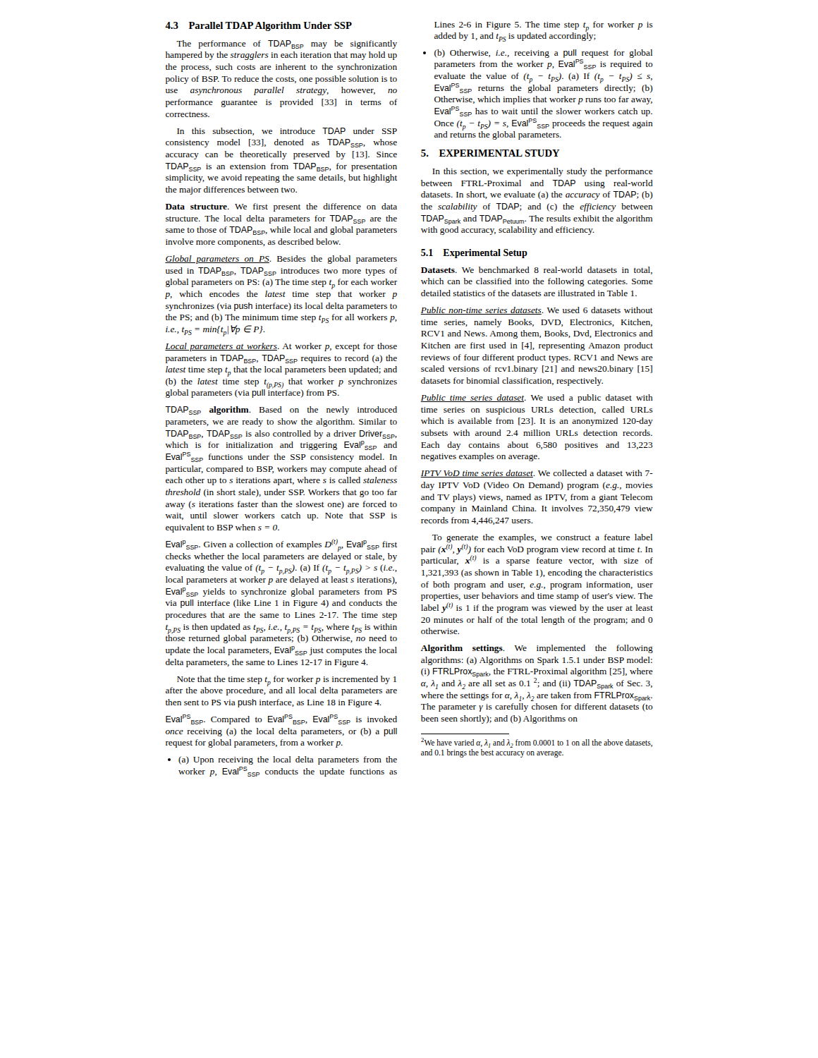4.3 Parallel TDAP Algorithm Under SSP
The performance of TDAPBSP may be significantly hampered by the stragglers in each iteration that may hold up the process, such costs are inherent to the synchronization policy of BSP. To reduce the costs, one possible solution is to use asynchronous parallel strategy, however, no performance guarantee is provided [33] in terms of correctness.
In this subsection, we introduce TDAP under SSP consistency model [33], denoted as TDAPSSP, whose accuracy can be theoretically preserved by [13]. Since TDAPSSP is an extension from TDAPBSP, for presentation simplicity, we avoid repeating the same details, but highlight the major differences between two.
Data structure. We first present the difference on data structure. The local delta parameters for TDAPSSP are the same to those of TDAPBSP, while local and global parameters involve more components, as described below.
Global parameters on PS. Besides the global parameters used in TDAPBSP, TDAPSSP introduces two more types of global parameters on PS: (a) The time step tp for each worker p, which encodes the latest time step that worker p synchronizes (via push interface) its local delta parameters to the PS; and (b) The minimum time step tPS for all workers p, i.e., tPS = min{tp|∀p ∈ P}.
Local parameters at workers. At worker p, except for those parameters in TDAPBSP, TDAPSSP requires to record (a) the latest time step tp that the local parameters been updated; and (b) the latest time step t(p,PS) that worker p synchronizes global parameters (via pull interface) from PS.
TDAPSSP algorithm. Based on the newly introduced parameters, we are ready to show the algorithm. Similar to TDAPBSP, TDAPSSP is also controlled by a driver DriverSSP, which is for initialization and triggering EvalpSSP and EvalPSSSP functions under the SSP consistency model. In particular, compared to BSP, workers may compute ahead of each other up to s iterations apart, where s is called staleness threshold (in short stale), under SSP. Workers that go too far away (s iterations faster than the slowest one) are forced to wait, until slower workers catch up. Note that SSP is equivalent to BSP when s = 0.
EvalpSSP. Given a collection of examples D(t)p, EvalpSSP first checks whether the local parameters are delayed or stale, by evaluating the value of (tp − tp,PS). (a) If (tp − tp,PS) > s (i.e., local parameters at worker p are delayed at least s iterations), EvalpSSP yields to synchronize global parameters from PS via pull interface (like Line 1 in Figure 4) and conducts the procedures that are the same to Lines 2-17. The time step tp,PS is then updated as tPS, i.e., tp,PS = tPS, where tPS is within those returned global parameters; (b) Otherwise, no need to update the local parameters, EvalpSSP just computes the local delta parameters, the same to Lines 12-17 in Figure 4.
Note that the time step tp for worker p is incremented by 1 after the above procedure, and all local delta parameters are then sent to PS via push interface, as Line 18 in Figure 4.
EvalPSBSP. Compared to EvalPSBSP, EvalPSSSP is invoked once receiving (a) the local delta parameters, or (b) a pull request for global parameters, from a worker p.
(a) Upon receiving the local delta parameters from the worker p, EvalPSSSP conducts the update functions as Lines 2-6 in Figure 5. The time step tp for worker p is added by 1, and tPS is updated accordingly;
(b) Otherwise, i.e., receiving a pull request for global parameters from the worker p, EvalPSSSP is required to evaluate the value of (tp − tPS). (a) If (tp − tPS) ≤ s, EvalPSSSP returns the global parameters directly; (b) Otherwise, which implies that worker p runs too far away, EvalPSSSP has to wait until the slower workers catch up. Once (tp − tPS) = s, EvalPSSSP proceeds the request again and returns the global parameters.
5. EXPERIMENTAL STUDY
In this section, we experimentally study the performance between FTRL-Proximal and TDAP using real-world datasets. In short, we evaluate (a) the accuracy of TDAP; (b) the scalability of TDAP; and (c) the efficiency between TDAPSpark and TDAPPetuum. The results exhibit the algorithm with good accuracy, scalability and efficiency.
5.1 Experimental Setup
Datasets. We benchmarked 8 real-world datasets in total, which can be classified into the following categories. Some detailed statistics of the datasets are illustrated in Table 1.
Public non-time series datasets. We used 6 datasets without time series, namely Books, DVD, Electronics, Kitchen, RCV1 and News. Among them, Books, Dvd, Electronics and Kitchen are first used in [4], representing Amazon product reviews of four different product types. RCV1 and News are scaled versions of rcv1.binary [21] and news20.binary [15] datasets for binomial classification, respectively.
Public time series dataset. We used a public dataset with time series on suspicious URLs detection, called URLs which is available from [23]. It is an anonymized 120-day subsets with around 2.4 million URLs detection records. Each day contains about 6,580 positives and 13,223 negatives examples on average.
IPTV VoD time series dataset. We collected a dataset with 7-day IPTV VoD (Video On Demand) program (e.g., movies and TV plays) views, named as IPTV, from a giant Telecom company in Mainland China. It involves 72,350,479 view records from 4,446,247 users.
To generate the examples, we construct a feature label pair (x(t), y(t)) for each VoD program view record at time t. In particular, x(t) is a sparse feature vector, with size of 1,321,393 (as shown in Table 1), encoding the characteristics of both program and user, e.g., program information, user properties, user behaviors and time stamp of user's view. The label y(t) is 1 if the program was viewed by the user at least 20 minutes or half of the total length of the program; and 0 otherwise.
Algorithm settings. We implemented the following algorithms: (a) Algorithms on Spark 1.5.1 under BSP model: (i) FTRLProxSpark, the FTRL-Proximal algorithm [25], where α, λ1 and λ2 are all set as 0.1 2; and (ii) TDAPSpark of Sec. 3, where the settings for α, λ1, λ2 are taken from FTRLProxSpark. The parameter γ is carefully chosen for different datasets (to been seen shortly); and (b) Algorithms on
2We have varied α, λ1 and λ2 from 0.0001 to 1 on all the above datasets, and 0.1 brings the best accuracy on average.